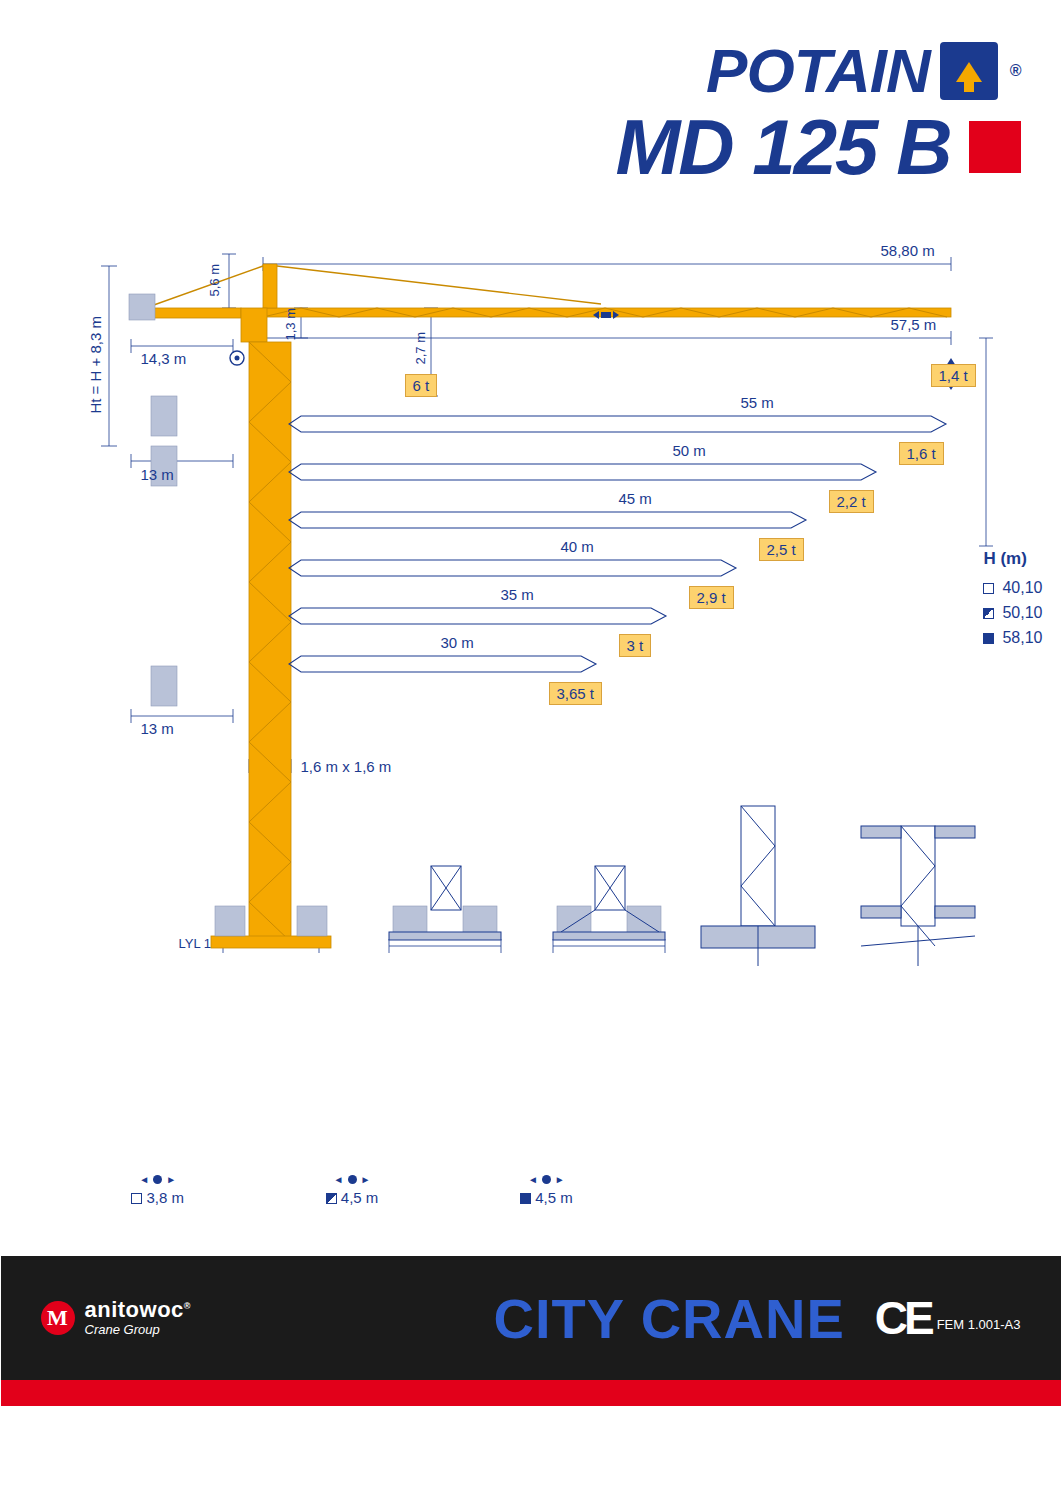POTAIN ®
MD 125 B
Ht = H + 8,3 m
5,6 m
14,3 m
1,3 m
2,7 m
58,80 m
57,5 m
6 t
1,4 t
55 m
1,6 t
50 m
2,2 t
45 m
2,5 t
40 m
2,9 t
35 m
3 t
30 m
3,65 t
13 m
13 m
1,6 m x 1,6 m
LYL 1
H (m)
40,10
50,10
58,10
3,8 m
4,5 m
4,5 m
M anitowoc®
Crane Group
CITY CRANE
CE FEM 1.001-A3